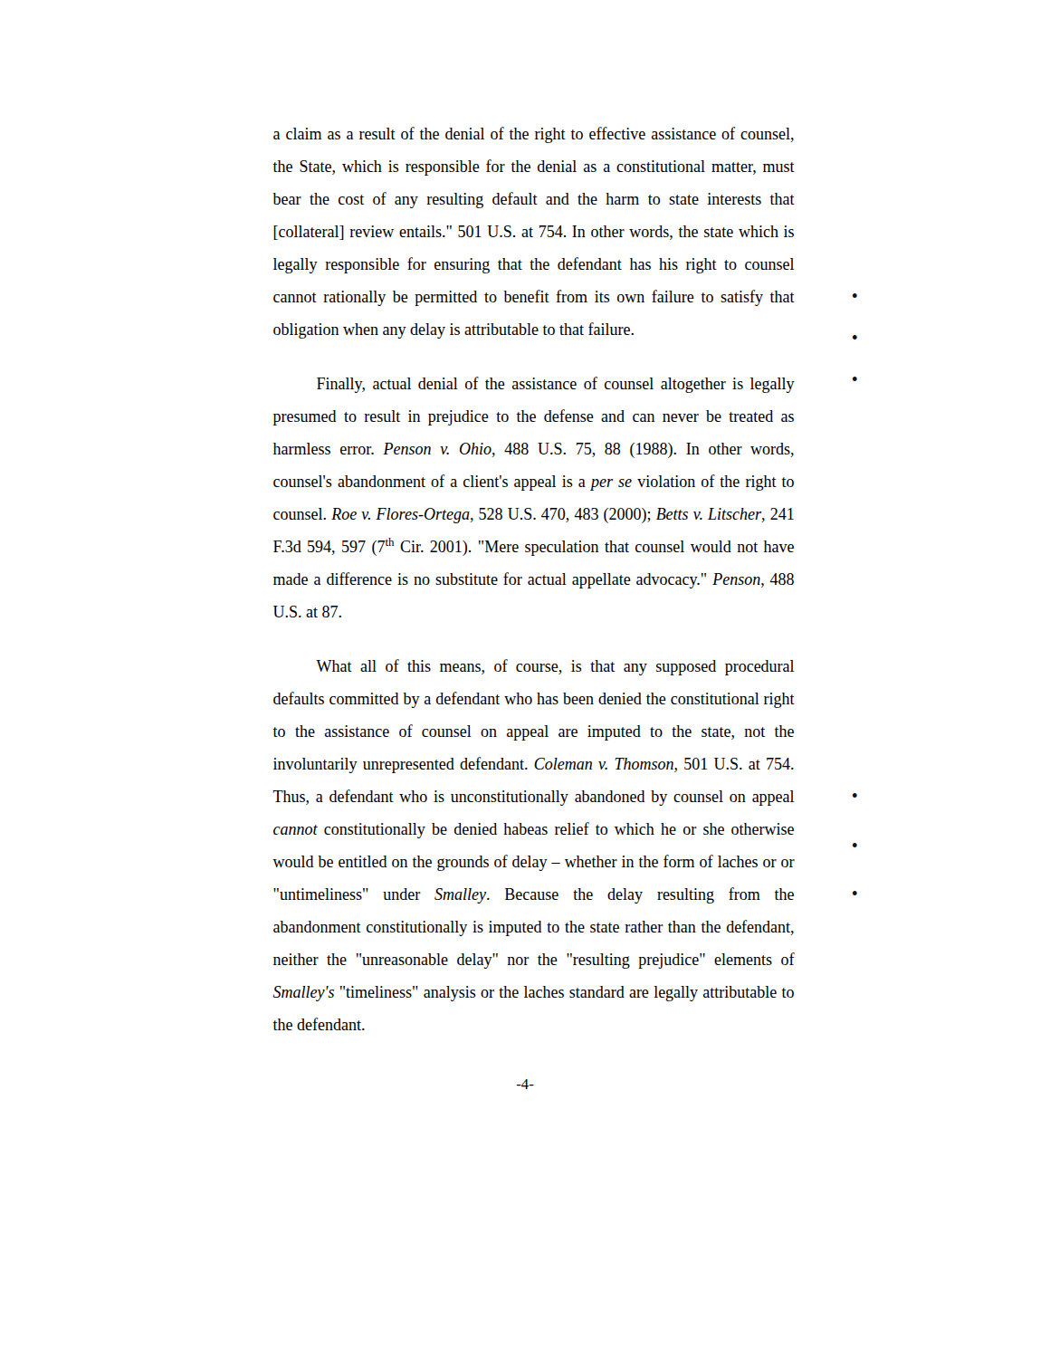a claim as a result of the denial of the right to effective assistance of counsel, the State, which is responsible for the denial as a constitutional matter, must bear the cost of any resulting default and the harm to state interests that [collateral] review entails." 501 U.S. at 754. In other words, the state which is legally responsible for ensuring that the defendant has his right to counsel cannot rationally be permitted to benefit from its own failure to satisfy that obligation when any delay is attributable to that failure.
Finally, actual denial of the assistance of counsel altogether is legally presumed to result in prejudice to the defense and can never be treated as harmless error. Penson v. Ohio, 488 U.S. 75, 88 (1988). In other words, counsel's abandonment of a client's appeal is a per se violation of the right to counsel. Roe v. Flores-Ortega, 528 U.S. 470, 483 (2000); Betts v. Litscher, 241 F.3d 594, 597 (7th Cir. 2001). "Mere speculation that counsel would not have made a difference is no substitute for actual appellate advocacy." Penson, 488 U.S. at 87.
What all of this means, of course, is that any supposed procedural defaults committed by a defendant who has been denied the constitutional right to the assistance of counsel on appeal are imputed to the state, not the involuntarily unrepresented defendant. Coleman v. Thomson, 501 U.S. at 754. Thus, a defendant who is unconstitutionally abandoned by counsel on appeal cannot constitutionally be denied habeas relief to which he or she otherwise would be entitled on the grounds of delay – whether in the form of laches or or "untimeliness" under Smalley. Because the delay resulting from the abandonment constitutionally is imputed to the state rather than the defendant, neither the "unreasonable delay" nor the "resulting prejudice" elements of Smalley's "timeliness" analysis or the laches standard are legally attributable to the defendant.
•
•
•
•
•
•
-4-